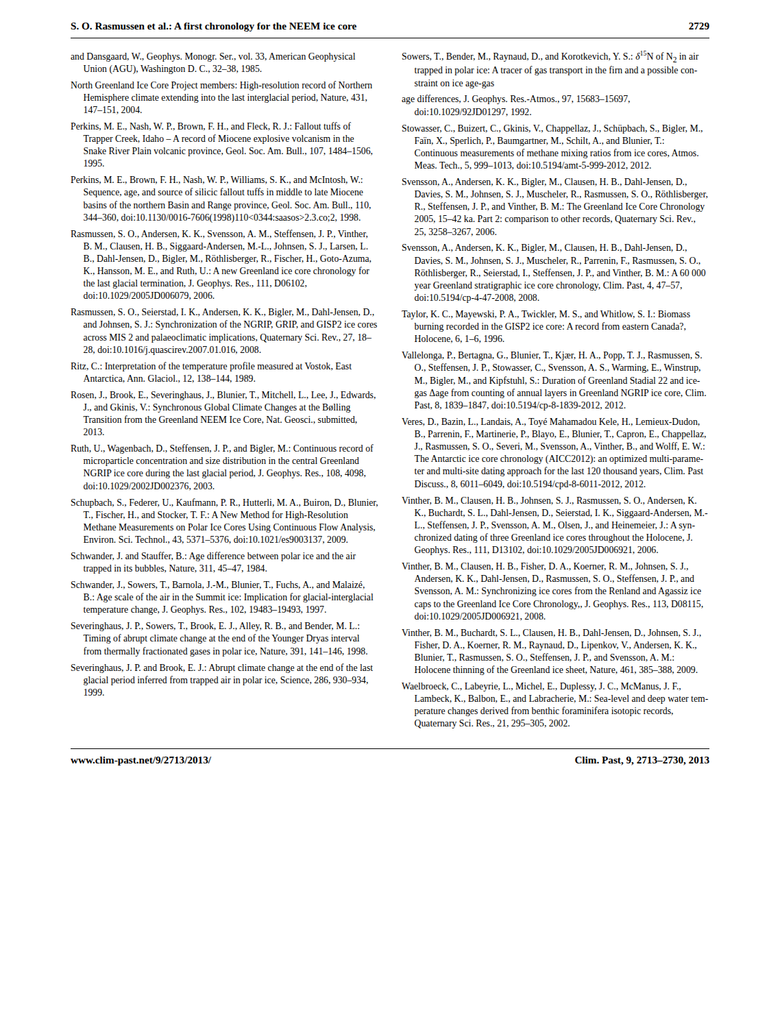S. O. Rasmussen et al.: A first chronology for the NEEM ice core
2729
and Dansgaard, W., Geophys. Monogr. Ser., vol. 33, American Geophysical Union (AGU), Washington D. C., 32–38, 1985.
North Greenland Ice Core Project members: High-resolution record of Northern Hemisphere climate extending into the last interglacial period, Nature, 431, 147–151, 2004.
Perkins, M. E., Nash, W. P., Brown, F. H., and Fleck, R. J.: Fallout tuffs of Trapper Creek, Idaho – A record of Miocene explosive volcanism in the Snake River Plain volcanic province, Geol. Soc. Am. Bull., 107, 1484–1506, 1995.
Perkins, M. E., Brown, F. H., Nash, W. P., Williams, S. K., and McIntosh, W.: Sequence, age, and source of silicic fallout tuffs in middle to late Miocene basins of the northern Basin and Range province, Geol. Soc. Am. Bull., 110, 344–360, doi:10.1130/0016-7606(1998)110<0344:saasos>2.3.co;2, 1998.
Rasmussen, S. O., Andersen, K. K., Svensson, A. M., Steffensen, J. P., Vinther, B. M., Clausen, H. B., Siggaard-Andersen, M.-L., Johnsen, S. J., Larsen, L. B., Dahl-Jensen, D., Bigler, M., Röthlisberger, R., Fischer, H., Goto-Azuma, K., Hansson, M. E., and Ruth, U.: A new Greenland ice core chronology for the last glacial termination, J. Geophys. Res., 111, D06102, doi:10.1029/2005JD006079, 2006.
Rasmussen, S. O., Seierstad, I. K., Andersen, K. K., Bigler, M., Dahl-Jensen, D., and Johnsen, S. J.: Synchronization of the NGRIP, GRIP, and GISP2 ice cores across MIS 2 and palaeoclimatic implications, Quaternary Sci. Rev., 27, 18–28, doi:10.1016/j.quascirev.2007.01.016, 2008.
Ritz, C.: Interpretation of the temperature profile measured at Vostok, East Antarctica, Ann. Glaciol., 12, 138–144, 1989.
Rosen, J., Brook, E., Severinghaus, J., Blunier, T., Mitchell, L., Lee, J., Edwards, J., and Gkinis, V.: Synchronous Global Climate Changes at the Bølling Transition from the Greenland NEEM Ice Core, Nat. Geosci., submitted, 2013.
Ruth, U., Wagenbach, D., Steffensen, J. P., and Bigler, M.: Continuous record of microparticle concentration and size distribution in the central Greenland NGRIP ice core during the last glacial period, J. Geophys. Res., 108, 4098, doi:10.1029/2002JD002376, 2003.
Schupbach, S., Federer, U., Kaufmann, P. R., Hutterli, M. A., Buiron, D., Blunier, T., Fischer, H., and Stocker, T. F.: A New Method for High-Resolution Methane Measurements on Polar Ice Cores Using Continuous Flow Analysis, Environ. Sci. Technol., 43, 5371–5376, doi:10.1021/es9003137, 2009.
Schwander, J. and Stauffer, B.: Age difference between polar ice and the air trapped in its bubbles, Nature, 311, 45–47, 1984.
Schwander, J., Sowers, T., Barnola, J.-M., Blunier, T., Fuchs, A., and Malaizé, B.: Age scale of the air in the Summit ice: Implication for glacial-interglacial temperature change, J. Geophys. Res., 102, 19483–19493, 1997.
Severinghaus, J. P., Sowers, T., Brook, E. J., Alley, R. B., and Bender, M. L.: Timing of abrupt climate change at the end of the Younger Dryas interval from thermally fractionated gases in polar ice, Nature, 391, 141–146, 1998.
Severinghaus, J. P. and Brook, E. J.: Abrupt climate change at the end of the last glacial period inferred from trapped air in polar ice, Science, 286, 930–934, 1999.
Sowers, T., Bender, M., Raynaud, D., and Korotkevich, Y. S.: δ15N of N2 in air trapped in polar ice: A tracer of gas transport in the firn and a possible constraint on ice age-gas
age differences, J. Geophys. Res.-Atmos., 97, 15683–15697, doi:10.1029/92JD01297, 1992.
Stowasser, C., Buizert, C., Gkinis, V., Chappellaz, J., Schüpbach, S., Bigler, M., Faïn, X., Sperlich, P., Baumgartner, M., Schilt, A., and Blunier, T.: Continuous measurements of methane mixing ratios from ice cores, Atmos. Meas. Tech., 5, 999–1013, doi:10.5194/amt-5-999-2012, 2012.
Svensson, A., Andersen, K. K., Bigler, M., Clausen, H. B., Dahl-Jensen, D., Davies, S. M., Johnsen, S. J., Muscheler, R., Rasmussen, S. O., Röthlisberger, R., Steffensen, J. P., and Vinther, B. M.: The Greenland Ice Core Chronology 2005, 15–42 ka. Part 2: comparison to other records, Quaternary Sci. Rev., 25, 3258–3267, 2006.
Svensson, A., Andersen, K. K., Bigler, M., Clausen, H. B., Dahl-Jensen, D., Davies, S. M., Johnsen, S. J., Muscheler, R., Parrenin, F., Rasmussen, S. O., Röthlisberger, R., Seierstad, I., Steffensen, J. P., and Vinther, B. M.: A 60 000 year Greenland stratigraphic ice core chronology, Clim. Past, 4, 47–57, doi:10.5194/cp-4-47-2008, 2008.
Taylor, K. C., Mayewski, P. A., Twickler, M. S., and Whitlow, S. I.: Biomass burning recorded in the GISP2 ice core: A record from eastern Canada?, Holocene, 6, 1–6, 1996.
Vallelonga, P., Bertagna, G., Blunier, T., Kjær, H. A., Popp, T. J., Rasmussen, S. O., Steffensen, J. P., Stowasser, C., Svensson, A. S., Warming, E., Winstrup, M., Bigler, M., and Kipfstuhl, S.: Duration of Greenland Stadial 22 and ice-gas Δage from counting of annual layers in Greenland NGRIP ice core, Clim. Past, 8, 1839–1847, doi:10.5194/cp-8-1839-2012, 2012.
Veres, D., Bazin, L., Landais, A., Toyé Mahamadou Kele, H., Lemieux-Dudon, B., Parrenin, F., Martinerie, P., Blayo, E., Blunier, T., Capron, E., Chappellaz, J., Rasmussen, S. O., Severi, M., Svensson, A., Vinther, B., and Wolff, E. W.: The Antarctic ice core chronology (AICC2012): an optimized multi-parameter and multi-site dating approach for the last 120 thousand years, Clim. Past Discuss., 8, 6011–6049, doi:10.5194/cpd-8-6011-2012, 2012.
Vinther, B. M., Clausen, H. B., Johnsen, S. J., Rasmussen, S. O., Andersen, K. K., Buchardt, S. L., Dahl-Jensen, D., Seierstad, I. K., Siggaard-Andersen, M.-L., Steffensen, J. P., Svensson, A. M., Olsen, J., and Heinemeier, J.: A synchronized dating of three Greenland ice cores throughout the Holocene, J. Geophys. Res., 111, D13102, doi:10.1029/2005JD006921, 2006.
Vinther, B. M., Clausen, H. B., Fisher, D. A., Koerner, R. M., Johnsen, S. J., Andersen, K. K., Dahl-Jensen, D., Rasmussen, S. O., Steffensen, J. P., and Svensson, A. M.: Synchronizing ice cores from the Renland and Agassiz ice caps to the Greenland Ice Core Chronology,, J. Geophys. Res., 113, D08115, doi:10.1029/2005JD006921, 2008.
Vinther, B. M., Buchardt, S. L., Clausen, H. B., Dahl-Jensen, D., Johnsen, S. J., Fisher, D. A., Koerner, R. M., Raynaud, D., Lipenkov, V., Andersen, K. K., Blunier, T., Rasmussen, S. O., Steffensen, J. P., and Svensson, A. M.: Holocene thinning of the Greenland ice sheet, Nature, 461, 385–388, 2009.
Waelbroeck, C., Labeyrie, L., Michel, E., Duplessy, J. C., McManus, J. F., Lambeck, K., Balbon, E., and Labracherie, M.: Sea-level and deep water temperature changes derived from benthic foraminifera isotopic records, Quaternary Sci. Res., 21, 295–305, 2002.
www.clim-past.net/9/2713/2013/
Clim. Past, 9, 2713–2730, 2013